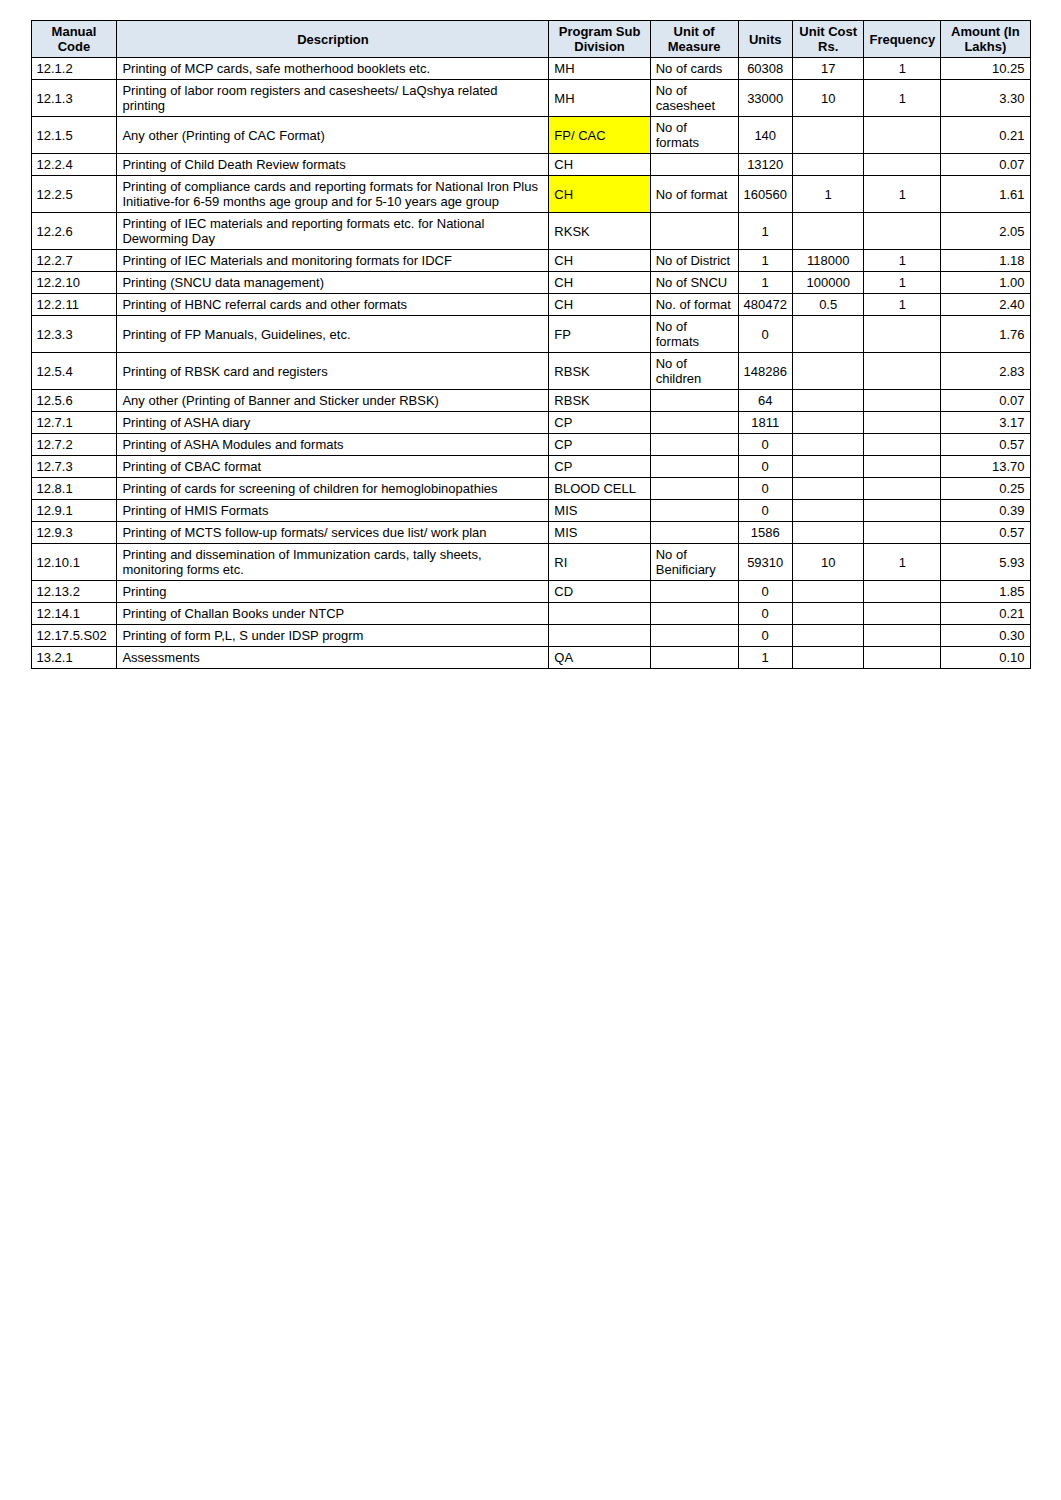| Manual Code | Description | Program Sub Division | Unit of Measure | Units | Unit Cost Rs. | Frequency | Amount (In Lakhs) |
| --- | --- | --- | --- | --- | --- | --- | --- |
| 12.1.2 | Printing of MCP cards, safe motherhood booklets etc. | MH | No of cards | 60308 | 17 | 1 | 10.25 |
| 12.1.3 | Printing of labor room registers and casesheets/ LaQshya related printing | MH | No of casesheet | 33000 | 10 | 1 | 3.30 |
| 12.1.5 | Any other (Printing of CAC Format) | FP/ CAC | No of formats | 140 | | | 0.21 |
| 12.2.4 | Printing of Child Death Review formats | CH | | 13120 | | | 0.07 |
| 12.2.5 | Printing of compliance cards and reporting formats for National Iron Plus Initiative-for 6-59 months age group and for 5-10 years age group | CH | No of format | 160560 | 1 | 1 | 1.61 |
| 12.2.6 | Printing of IEC materials and reporting formats etc. for National Deworming Day | RKSK | | 1 | | | 2.05 |
| 12.2.7 | Printing of IEC Materials and monitoring formats for IDCF | CH | No of District | 1 | 118000 | 1 | 1.18 |
| 12.2.10 | Printing (SNCU data management) | CH | No of SNCU | 1 | 100000 | 1 | 1.00 |
| 12.2.11 | Printing of HBNC referral cards and other formats | CH | No. of format | 480472 | 0.5 | 1 | 2.40 |
| 12.3.3 | Printing of FP Manuals, Guidelines, etc. | FP | No of formats | 0 | | | 1.76 |
| 12.5.4 | Printing of RBSK card and registers | RBSK | No of children | 148286 | | | 2.83 |
| 12.5.6 | Any other (Printing of Banner and Sticker under RBSK) | RBSK | | 64 | | | 0.07 |
| 12.7.1 | Printing of ASHA diary | CP | | 1811 | | | 3.17 |
| 12.7.2 | Printing of ASHA Modules and formats | CP | | 0 | | | 0.57 |
| 12.7.3 | Printing of CBAC format | CP | | 0 | | | 13.70 |
| 12.8.1 | Printing of cards for screening of children for hemoglobinopathies | BLOOD CELL | | 0 | | | 0.25 |
| 12.9.1 | Printing of HMIS Formats | MIS | | 0 | | | 0.39 |
| 12.9.3 | Printing of MCTS follow-up formats/ services due list/ work plan | MIS | | 1586 | | | 0.57 |
| 12.10.1 | Printing and dissemination of Immunization cards, tally sheets, monitoring forms etc. | RI | No of Benificiary | 59310 | 10 | 1 | 5.93 |
| 12.13.2 | Printing | CD | | 0 | | | 1.85 |
| 12.14.1 | Printing of Challan Books under NTCP | | | 0 | | | 0.21 |
| 12.17.5.S02 | Printing of form P,L, S under IDSP progrm | | | 0 | | | 0.30 |
| 13.2.1 | Assessments | QA | | 1 | | | 0.10 |